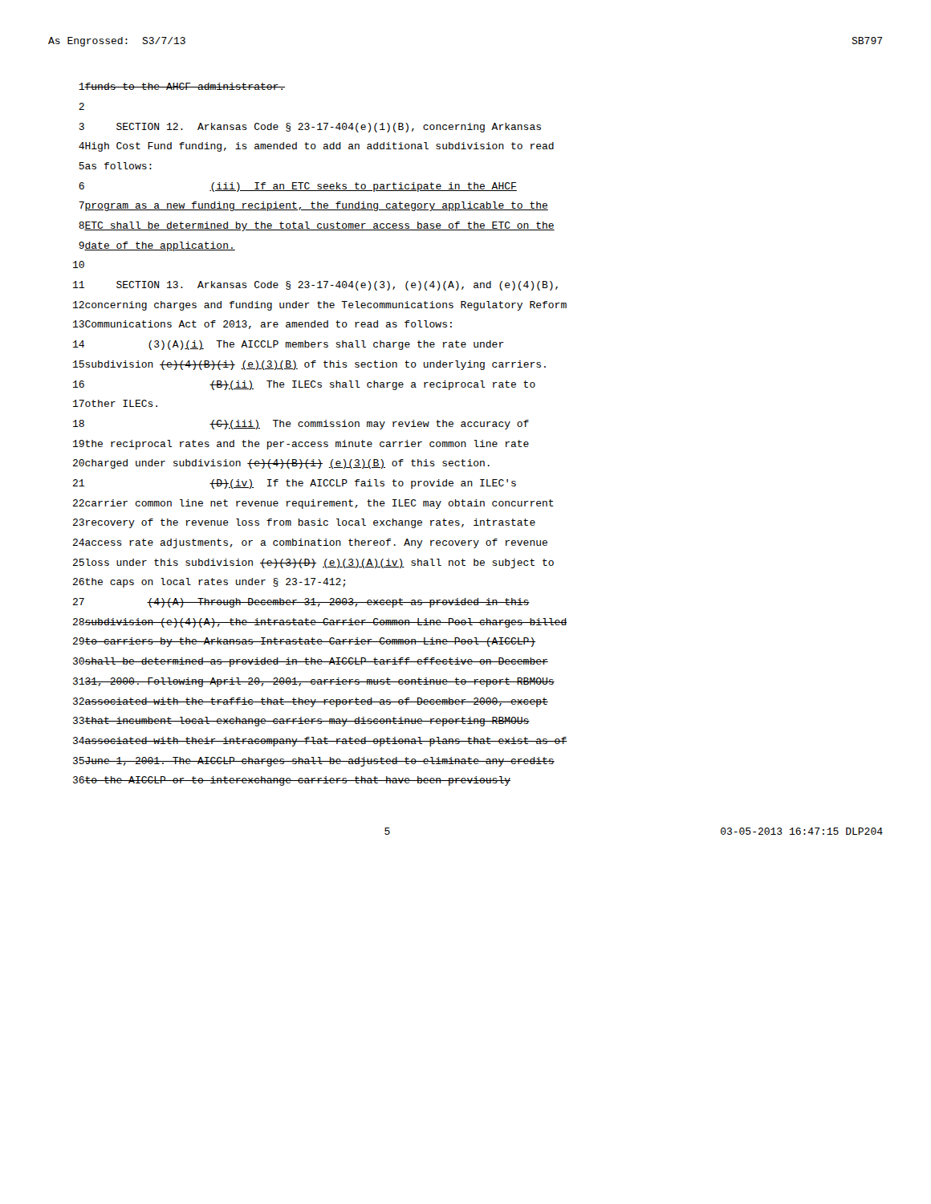As Engrossed: S3/7/13 SB797
| 1 | funds to the AHCF administrator. |
| 2 | |
| 3 | SECTION 12. Arkansas Code § 23-17-404(e)(1)(B), concerning Arkansas |
| 4 | High Cost Fund funding, is amended to add an additional subdivision to read |
| 5 | as follows: |
| 6 | (iii) If an ETC seeks to participate in the AHCF |
| 7 | program as a new funding recipient, the funding category applicable to the |
| 8 | ETC shall be determined by the total customer access base of the ETC on the |
| 9 | date of the application. |
| 10 | |
| 11 | SECTION 13. Arkansas Code § 23-17-404(e)(3), (e)(4)(A), and (e)(4)(B), |
| 12 | concerning charges and funding under the Telecommunications Regulatory Reform |
| 13 | Communications Act of 2013, are amended to read as follows: |
| 14 | (3)(A) (i) The AICCLP members shall charge the rate under |
| 15 | subdivision (e)(4)(B)(i) (e)(3)(B) of this section to underlying carriers. |
| 16 | (B) (ii) The ILECs shall charge a reciprocal rate to |
| 17 | other ILECs. |
| 18 | (C) (iii) The commission may review the accuracy of |
| 19 | the reciprocal rates and the per-access minute carrier common line rate |
| 20 | charged under subdivision (e)(4)(B)(i) (e)(3)(B) of this section. |
| 21 | (D) (iv) If the AICCLP fails to provide an ILEC's |
| 22 | carrier common line net revenue requirement, the ILEC may obtain concurrent |
| 23 | recovery of the revenue loss from basic local exchange rates, intrastate |
| 24 | access rate adjustments, or a combination thereof. Any recovery of revenue |
| 25 | loss under this subdivision (e)(3)(D) (e)(3)(A)(iv) shall not be subject to |
| 26 | the caps on local rates under § 23-17-412; |
| 27 | (4)(A) Through December 31, 2003, except as provided in this |
| 28 | subdivision (e)(4)(A), the intrastate Carrier Common Line Pool charges billed |
| 29 | to carriers by the Arkansas Intrastate Carrier Common Line Pool (AICCLP) |
| 30 | shall be determined as provided in the AICCLP tariff effective on December |
| 31 | 31, 2000. Following April 20, 2001, carriers must continue to report RBMOUs |
| 32 | associated with the traffic that they reported as of December 2000, except |
| 33 | that incumbent local exchange carriers may discontinue reporting RBMOUs |
| 34 | associated with their intracompany flat-rated optional plans that exist as of |
| 35 | June 1, 2001. The AICCLP charges shall be adjusted to eliminate any credits |
| 36 | to the AICCLP or to interexchange carriers that have been previously |
5 03-05-2013 16:47:15 DLP204